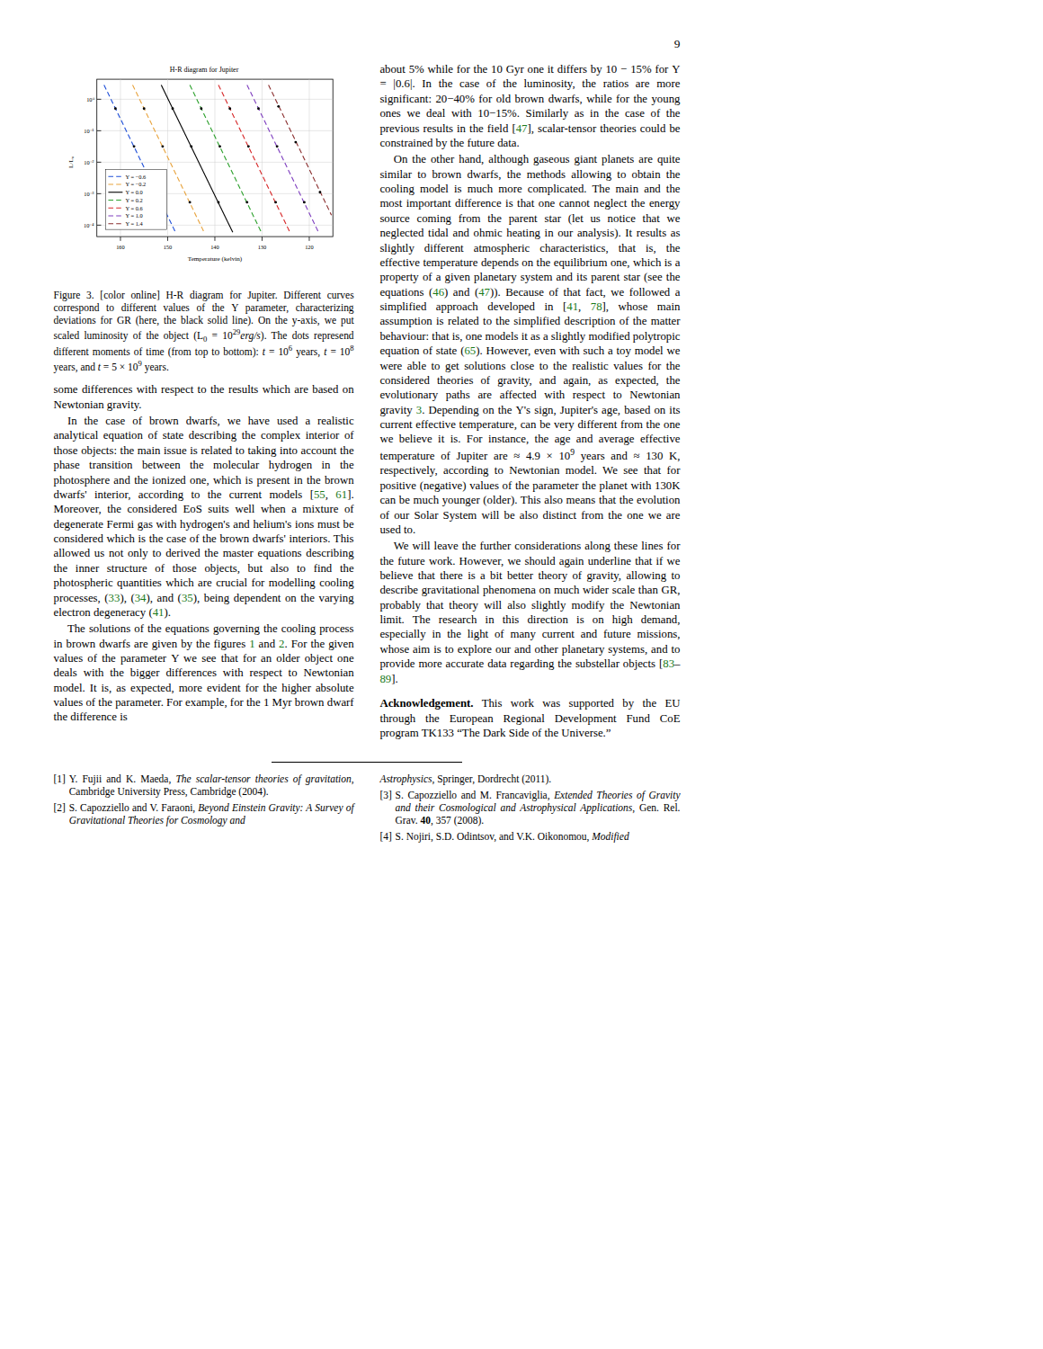9
H-R diagram for Jupiter 10⁰ 10⁻¹ 10⁻² 10⁻³ 10⁻⁴ L/L₀ 160 150 140 130 120 Temperature (kelvin) Υ = −0.6 Υ = −0.2 Υ = 0.0 Υ = 0.2 Υ = 0.6 Υ = 1.0 Υ = 1.4
Figure 3. [color online] H-R diagram for Jupiter. Different curves correspond to different values of the Υ parameter, characterizing deviations for GR (here, the black solid line). On the y-axis, we put scaled luminosity of the object (L0 = 1029 erg/s). The dots represend different moments of time (from top to bottom): t = 106 years, t = 108 years, and t = 5 × 109 years.
some differences with respect to the results which are based on Newtonian gravity.
In the case of brown dwarfs, we have used a realistic analytical equation of state describing the complex interior of those objects: the main issue is related to taking into account the phase transition between the molecular hydrogen in the photosphere and the ionized one, which is present in the brown dwarfs' interior, according to the current models [55, 61]. Moreover, the considered EoS suits well when a mixture of degenerate Fermi gas with hydrogen's and helium's ions must be considered which is the case of the brown dwarfs' interiors. This allowed us not only to derived the master equations describing the inner structure of those objects, but also to find the photospheric quantities which are crucial for modelling cooling processes, (33), (34), and (35), being dependent on the varying electron degeneracy (41).
The solutions of the equations governing the cooling process in brown dwarfs are given by the figures 1 and 2. For the given values of the parameter Υ we see that for an older object one deals with the bigger differences with respect to Newtonian model. It is, as expected, more evident for the higher absolute values of the parameter. For example, for the 1 Myr brown dwarf the difference is
about 5% while for the 10 Gyr one it differs by 10 − 15% for Υ = |0.6|. In the case of the luminosity, the ratios are more significant: 20−40% for old brown dwarfs, while for the young ones we deal with 10−15%. Similarly as in the case of the previous results in the field [47], scalar-tensor theories could be constrained by the future data.
On the other hand, although gaseous giant planets are quite similar to brown dwarfs, the methods allowing to obtain the cooling model is much more complicated. The main and the most important difference is that one cannot neglect the energy source coming from the parent star (let us notice that we neglected tidal and ohmic heating in our analysis). It results as slightly different atmospheric characteristics, that is, the effective temperature depends on the equilibrium one, which is a property of a given planetary system and its parent star (see the equations (46) and (47)). Because of that fact, we followed a simplified approach developed in [41, 78], whose main assumption is related to the simplified description of the matter behaviour: that is, one models it as a slightly modified polytropic equation of state (65). However, even with such a toy model we were able to get solutions close to the realistic values for the considered theories of gravity, and again, as expected, the evolutionary paths are affected with respect to Newtonian gravity 3. Depending on the Υ's sign, Jupiter's age, based on its current effective temperature, can be very different from the one we believe it is. For instance, the age and average effective temperature of Jupiter are ≈ 4.9 × 109 years and ≈ 130 K, respectively, according to Newtonian model. We see that for positive (negative) values of the parameter the planet with 130K can be much younger (older). This also means that the evolution of our Solar System will be also distinct from the one we are used to.
We will leave the further considerations along these lines for the future work. However, we should again underline that if we believe that there is a bit better theory of gravity, allowing to describe gravitational phenomena on much wider scale than GR, probably that theory will also slightly modify the Newtonian limit. The research in this direction is on high demand, especially in the light of many current and future missions, whose aim is to explore our and other planetary systems, and to provide more accurate data regarding the substellar objects [83–89].
Acknowledgement. This work was supported by the EU through the European Regional Development Fund CoE program TK133 “The Dark Side of the Universe.”
[1] Y. Fujii and K. Maeda, The scalar-tensor theories of gravitation, Cambridge University Press, Cambridge (2004).
[2] S. Capozziello and V. Faraoni, Beyond Einstein Gravity: A Survey of Gravitational Theories for Cosmology and
Astrophysics, Springer, Dordrecht (2011).
[3] S. Capozziello and M. Francaviglia, Extended Theories of Gravity and their Cosmological and Astrophysical Applications, Gen. Rel. Grav. 40, 357 (2008).
[4] S. Nojiri, S.D. Odintsov, and V.K. Oikonomou, Modified